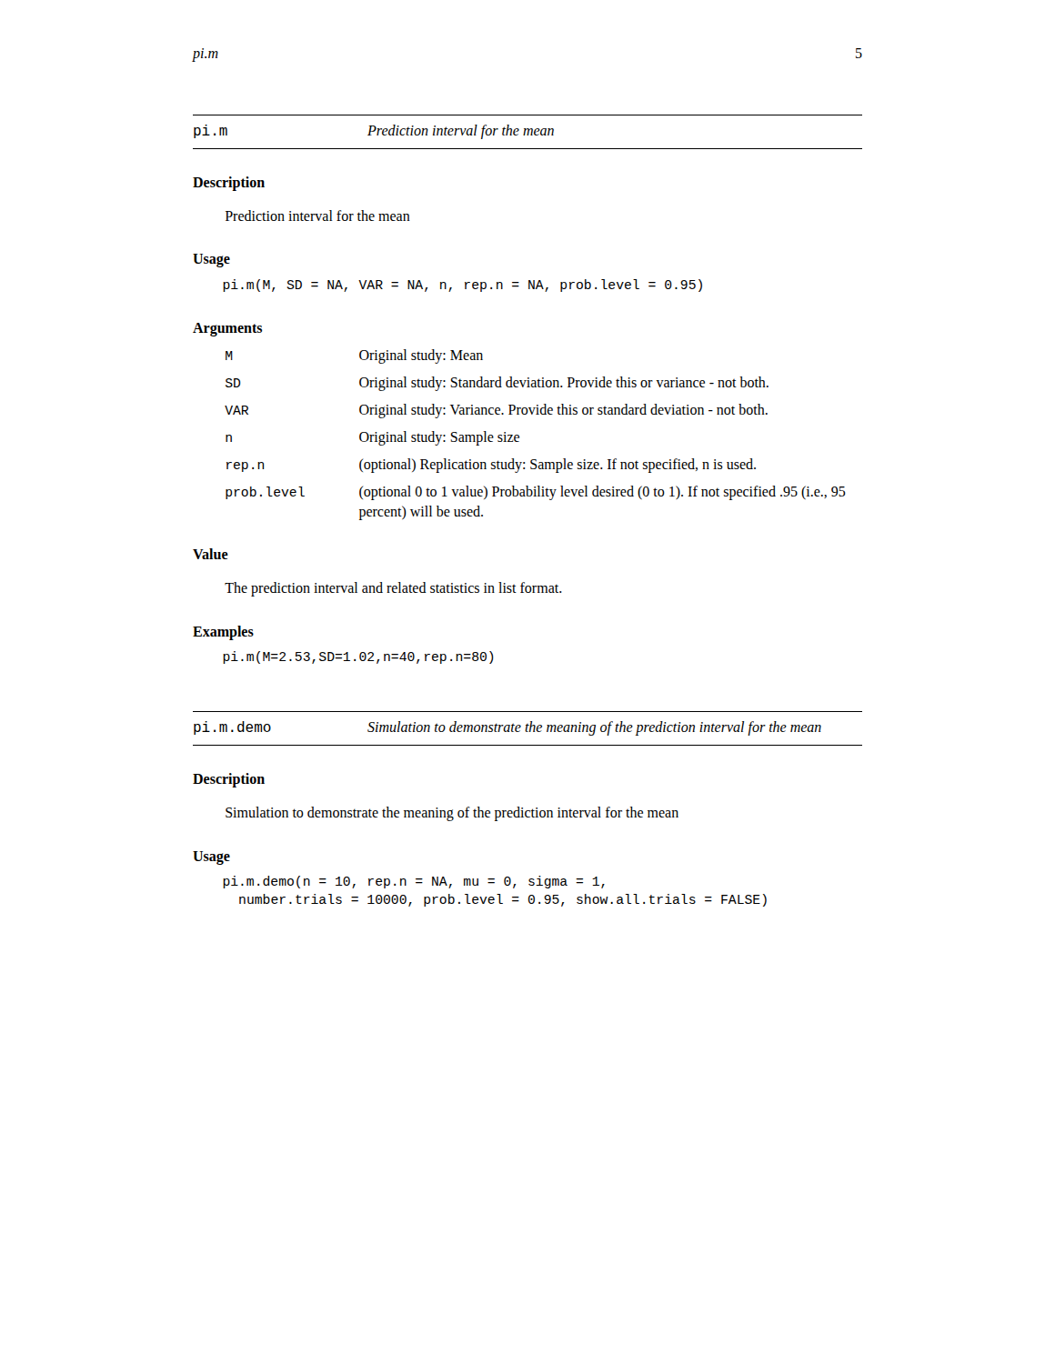pi.m 5
pi.m Prediction interval for the mean
Description
Prediction interval for the mean
Usage
pi.m(M, SD = NA, VAR = NA, n, rep.n = NA, prob.level = 0.95)
Arguments
M
Original study: Mean
SD
Original study: Standard deviation. Provide this or variance - not both.
VAR
Original study: Variance. Provide this or standard deviation - not both.
n
Original study: Sample size
rep.n
(optional) Replication study: Sample size. If not specified, n is used.
prob.level
(optional 0 to 1 value) Probability level desired (0 to 1). If not specified .95 (i.e., 95 percent) will be used.
Value
The prediction interval and related statistics in list format.
Examples
pi.m(M=2.53,SD=1.02,n=40,rep.n=80)
pi.m.demo Simulation to demonstrate the meaning of the prediction interval for the mean
Description
Simulation to demonstrate the meaning of the prediction interval for the mean
Usage
pi.m.demo(n = 10, rep.n = NA, mu = 0, sigma = 1,
  number.trials = 10000, prob.level = 0.95, show.all.trials = FALSE)